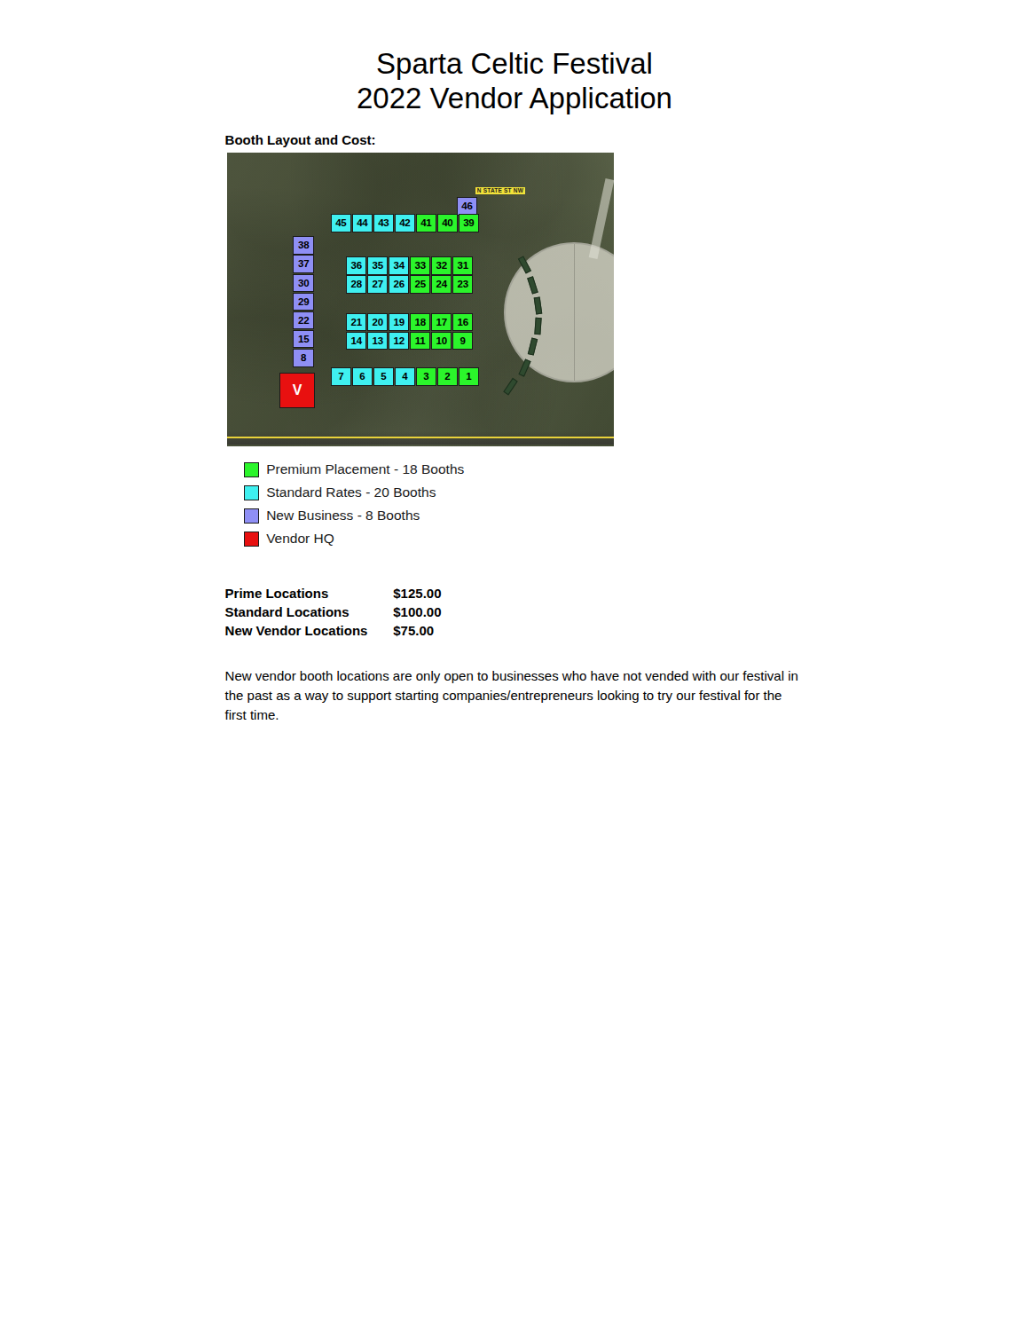Sparta Celtic Festival 2022 Vendor Application
Booth Layout and Cost:
N STATE ST NW
46
45
44
43
42
41
40
39
38
37
30
29
22
15
8
36
35
34
33
32
31
28
27
26
25
24
23
21
20
19
18
17
16
14
13
12
11
10
9
7
6
5
4
3
2
1
V
Premium Placement - 18 Booths
Standard Rates - 20 Booths
New Business - 8 Booths
Vendor HQ
| Prime Locations | $125.00 |
| Standard Locations | $100.00 |
| New Vendor Locations | $75.00 |
New vendor booth locations are only open to businesses who have not vended with our festival in the past as a way to support starting companies/entrepreneurs looking to try our festival for the first time.